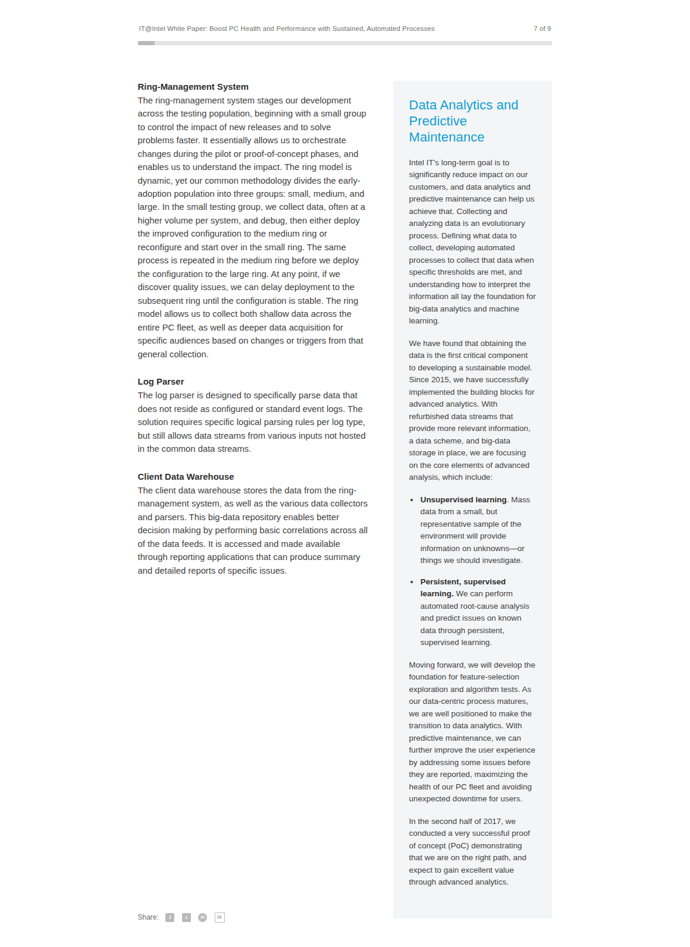IT@Intel White Paper: Boost PC Health and Performance with Sustained, Automated Processes
7 of 9
Ring-Management System
The ring-management system stages our development across the testing population, beginning with a small group to control the impact of new releases and to solve problems faster. It essentially allows us to orchestrate changes during the pilot or proof-of-concept phases, and enables us to understand the impact. The ring model is dynamic, yet our common methodology divides the early-adoption population into three groups: small, medium, and large. In the small testing group, we collect data, often at a higher volume per system, and debug, then either deploy the improved configuration to the medium ring or reconfigure and start over in the small ring. The same process is repeated in the medium ring before we deploy the configuration to the large ring. At any point, if we discover quality issues, we can delay deployment to the subsequent ring until the configuration is stable. The ring model allows us to collect both shallow data across the entire PC fleet, as well as deeper data acquisition for specific audiences based on changes or triggers from that general collection.
Log Parser
The log parser is designed to specifically parse data that does not reside as configured or standard event logs. The solution requires specific logical parsing rules per log type, but still allows data streams from various inputs not hosted in the common data streams.
Client Data Warehouse
The client data warehouse stores the data from the ring-management system, as well as the various data collectors and parsers. This big-data repository enables better decision making by performing basic correlations across all of the data feeds. It is accessed and made available through reporting applications that can produce summary and detailed reports of specific issues.
Data Analytics and Predictive Maintenance
Intel IT’s long-term goal is to significantly reduce impact on our customers, and data analytics and predictive maintenance can help us achieve that. Collecting and analyzing data is an evolutionary process. Defining what data to collect, developing automated processes to collect that data when specific thresholds are met, and understanding how to interpret the information all lay the foundation for big-data analytics and machine learning.
We have found that obtaining the data is the first critical component to developing a sustainable model. Since 2015, we have successfully implemented the building blocks for advanced analytics. With refurbished data streams that provide more relevant information, a data scheme, and big-data storage in place, we are focusing on the core elements of advanced analysis, which include:
Unsupervised learning. Mass data from a small, but representative sample of the environment will provide information on unknowns—or things we should investigate.
Persistent, supervised learning. We can perform automated root-cause analysis and predict issues on known data through persistent, supervised learning.
Moving forward, we will develop the foundation for feature-selection exploration and algorithm tests. As our data-centric process matures, we are well positioned to make the transition to data analytics. With predictive maintenance, we can further improve the user experience by addressing some issues before they are reported, maximizing the health of our PC fleet and avoiding unexpected downtime for users.
In the second half of 2017, we conducted a very successful proof of concept (PoC) demonstrating that we are on the right path, and expect to gain excellent value through advanced analytics.
Share: f t in ✉